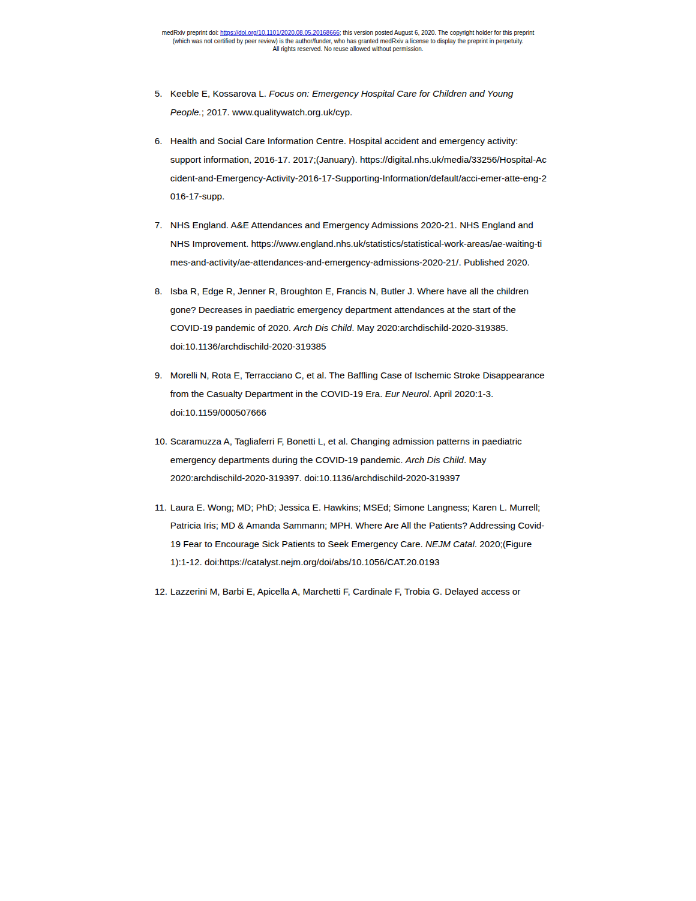medRxiv preprint doi: https://doi.org/10.1101/2020.08.05.20168666; this version posted August 6, 2020. The copyright holder for this preprint
(which was not certified by peer review) is the author/funder, who has granted medRxiv a license to display the preprint in perpetuity.
All rights reserved. No reuse allowed without permission.
5. Keeble E, Kossarova L. Focus on: Emergency Hospital Care for Children and Young People.; 2017. www.qualitywatch.org.uk/cyp.
6. Health and Social Care Information Centre. Hospital accident and emergency activity: support information, 2016-17. 2017;(January). https://digital.nhs.uk/media/33256/Hospital-Accident-and-Emergency-Activity-2016-17-Supporting-Information/default/acci-emer-atte-eng-2016-17-supp.
7. NHS England. A&E Attendances and Emergency Admissions 2020-21. NHS England and NHS Improvement. https://www.england.nhs.uk/statistics/statistical-work-areas/ae-waiting-times-and-activity/ae-attendances-and-emergency-admissions-2020-21/. Published 2020.
8. Isba R, Edge R, Jenner R, Broughton E, Francis N, Butler J. Where have all the children gone? Decreases in paediatric emergency department attendances at the start of the COVID-19 pandemic of 2020. Arch Dis Child. May 2020:archdischild-2020-319385. doi:10.1136/archdischild-2020-319385
9. Morelli N, Rota E, Terracciano C, et al. The Baffling Case of Ischemic Stroke Disappearance from the Casualty Department in the COVID-19 Era. Eur Neurol. April 2020:1-3. doi:10.1159/000507666
10. Scaramuzza A, Tagliaferri F, Bonetti L, et al. Changing admission patterns in paediatric emergency departments during the COVID-19 pandemic. Arch Dis Child. May 2020:archdischild-2020-319397. doi:10.1136/archdischild-2020-319397
11. Laura E. Wong; MD; PhD; Jessica E. Hawkins; MSEd; Simone Langness; Karen L. Murrell; Patricia Iris; MD & Amanda Sammann; MPH. Where Are All the Patients? Addressing Covid-19 Fear to Encourage Sick Patients to Seek Emergency Care. NEJM Catal. 2020;(Figure 1):1-12. doi:https://catalyst.nejm.org/doi/abs/10.1056/CAT.20.0193
12. Lazzerini M, Barbi E, Apicella A, Marchetti F, Cardinale F, Trobia G. Delayed access or